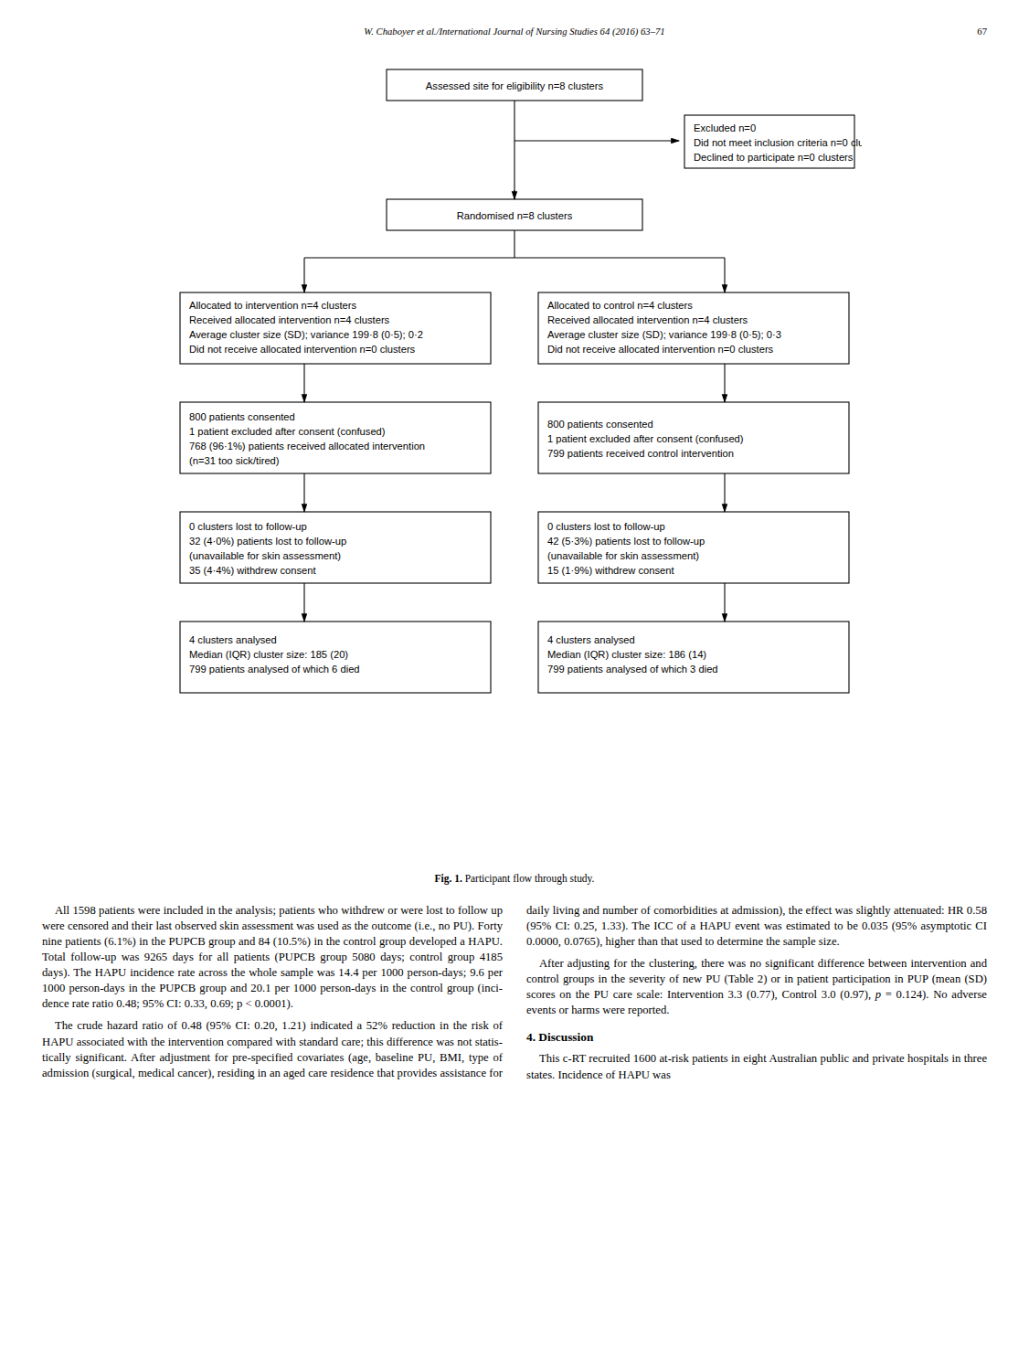W. Chaboyer et al./International Journal of Nursing Studies 64 (2016) 63–71 67
Assessed site for eligibility n=8 clusters Excluded n=0 Did not meet inclusion criteria n=0 clusters Declined to participate n=0 clusters Randomised n=8 clusters Allocated to intervention n=4 clusters Received allocated intervention n=4 clusters Average cluster size (SD); variance 199·8 (0·5); 0·2 Did not receive allocated intervention n=0 clusters Allocated to control n=4 clusters Received allocated intervention n=4 clusters Average cluster size (SD); variance 199·8 (0·5); 0·3 Did not receive allocated intervention n=0 clusters 800 patients consented 1 patient excluded after consent (confused) 768 (96·1%) patients received allocated intervention (n=31 too sick/tired) 800 patients consented 1 patient excluded after consent (confused) 799 patients received control intervention 0 clusters lost to follow-up 32 (4·0%) patients lost to follow-up (unavailable for skin assessment) 35 (4·4%) withdrew consent 0 clusters lost to follow-up 42 (5·3%) patients lost to follow-up (unavailable for skin assessment) 15 (1·9%) withdrew consent 4 clusters analysed Median (IQR) cluster size: 185 (20) 799 patients analysed of which 6 died 4 clusters analysed Median (IQR) cluster size: 186 (14) 799 patients analysed of which 3 died
Fig. 1. Participant flow through study.
All 1598 patients were included in the analysis; patients who withdrew or were lost to follow up were censored and their last observed skin assessment was used as the outcome (i.e., no PU). Forty nine patients (6.1%) in the PUPCB group and 84 (10.5%) in the control group developed a HAPU. Total follow-up was 9265 days for all patients (PUPCB group 5080 days; control group 4185 days). The HAPU incidence rate across the whole sample was 14.4 per 1000 person-days; 9.6 per 1000 person-days in the PUPCB group and 20.1 per 1000 person-days in the control group (incidence rate ratio 0.48; 95% CI: 0.33, 0.69; p < 0.0001).
The crude hazard ratio of 0.48 (95% CI: 0.20, 1.21) indicated a 52% reduction in the risk of HAPU associated with the intervention compared with standard care; this difference was not statistically significant. After adjustment for pre-specified covariates (age, baseline PU, BMI, type of admission (surgical, medical cancer), residing in an aged care residence that provides assistance for daily living and number of comorbidities at admission), the effect was slightly attenuated: HR 0.58 (95% CI: 0.25, 1.33). The ICC of a HAPU event was estimated to be 0.035 (95% asymptotic CI 0.0000, 0.0765), higher than that used to determine the sample size.
After adjusting for the clustering, there was no significant difference between intervention and control groups in the severity of new PU (Table 2) or in patient participation in PUP (mean (SD) scores on the PU care scale: Intervention 3.3 (0.77), Control 3.0 (0.97), p = 0.124). No adverse events or harms were reported.
4. Discussion
This c-RT recruited 1600 at-risk patients in eight Australian public and private hospitals in three states. Incidence of HAPU was